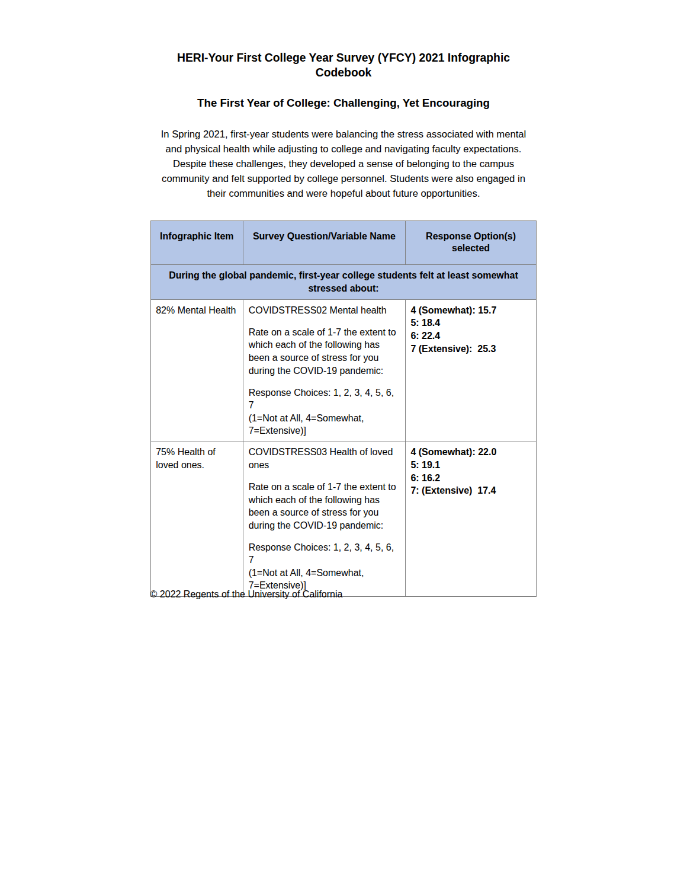HERI-Your First College Year Survey (YFCY) 2021 Infographic Codebook
The First Year of College: Challenging, Yet Encouraging
In Spring 2021, first-year students were balancing the stress associated with mental and physical health while adjusting to college and navigating faculty expectations. Despite these challenges, they developed a sense of belonging to the campus community and felt supported by college personnel. Students were also engaged in their communities and were hopeful about future opportunities.
| Infographic Item | Survey Question/Variable Name | Response Option(s) selected |
| --- | --- | --- |
| During the global pandemic, first-year college students felt at least somewhat stressed about: |
| 82% Mental Health | COVIDSTRESS02 Mental health Rate on a scale of 1-7 the extent to which each of the following has been a source of stress for you during the COVID-19 pandemic: Response Choices: 1, 2, 3, 4, 5, 6, 7 (1=Not at All, 4=Somewhat, 7=Extensive)] | 4 (Somewhat): 15.7 5: 18.4 6: 22.4 7 (Extensive): 25.3 |
| 75% Health of loved ones. | COVIDSTRESS03 Health of loved ones Rate on a scale of 1-7 the extent to which each of the following has been a source of stress for you during the COVID-19 pandemic: Response Choices: 1, 2, 3, 4, 5, 6, 7 (1=Not at All, 4=Somewhat, 7=Extensive)] | 4 (Somewhat): 22.0 5: 19.1 6: 16.2 7: (Extensive) 17.4 |
© 2022 Regents of the University of California